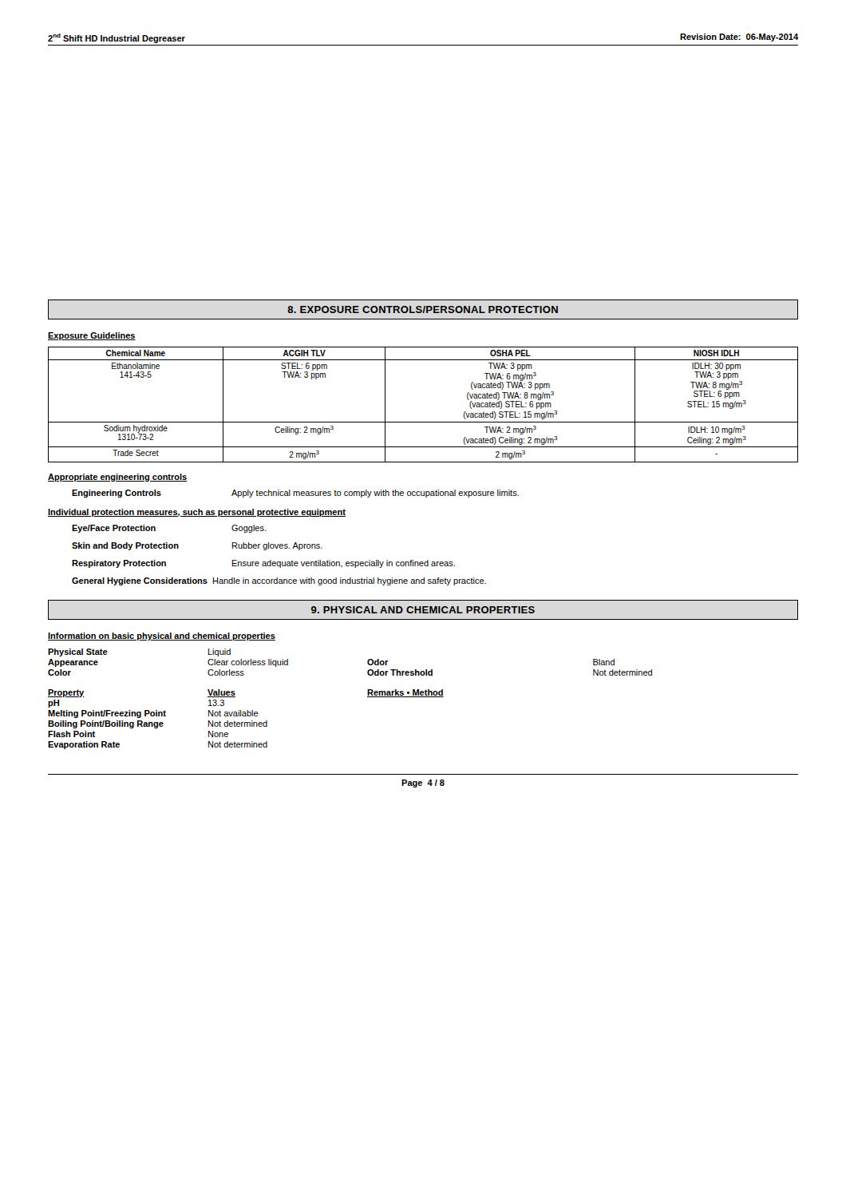2nd Shift HD Industrial Degreaser
Revision Date: 06-May-2014
8. EXPOSURE CONTROLS/PERSONAL PROTECTION
Exposure Guidelines
| Chemical Name | ACGIH TLV | OSHA PEL | NIOSH IDLH |
| --- | --- | --- | --- |
| Ethanolamine 141-43-5 | STEL: 6 ppm TWA: 3 ppm | TWA: 3 ppm TWA: 6 mg/m 3 (vacated) TWA: 3 ppm (vacated) TWA: 8 mg/m 3 (vacated) STEL: 6 ppm (vacated) STEL: 15 mg/m 3 | IDLH: 30 ppm TWA: 3 ppm TWA: 8 mg/m 3 STEL: 6 ppm STEL: 15 mg/m 3 |
| Sodium hydroxide 1310-73-2 | Ceiling: 2 mg/m 3 | TWA: 2 mg/m 3 (vacated) Ceiling: 2 mg/m 3 | IDLH: 10 mg/m 3 Ceiling: 2 mg/m 3 |
| Trade Secret | 2 mg/m 3 | 2 mg/m 3 | - |
Appropriate engineering controls
Engineering Controls
Apply technical measures to comply with the occupational exposure limits.
Individual protection measures, such as personal protective equipment
Eye/Face Protection
Goggles.
Skin and Body Protection
Rubber gloves. Aprons.
Respiratory Protection
Ensure adequate ventilation, especially in confined areas.
General Hygiene Considerations
Handle in accordance with good industrial hygiene and safety practice.
9. PHYSICAL AND CHEMICAL PROPERTIES
Information on basic physical and chemical properties
| Physical State | Liquid | | |
| Appearance | Clear colorless liquid | Odor | Bland |
| Color | Colorless | Odor Threshold | Not determined |
| Property | Values | Remarks • Method |
| pH | 13.3 | |
| Melting Point/Freezing Point | Not available | |
| Boiling Point/Boiling Range | Not determined | |
| Flash Point | None | |
| Evaporation Rate | Not determined | |
Page 4 / 8